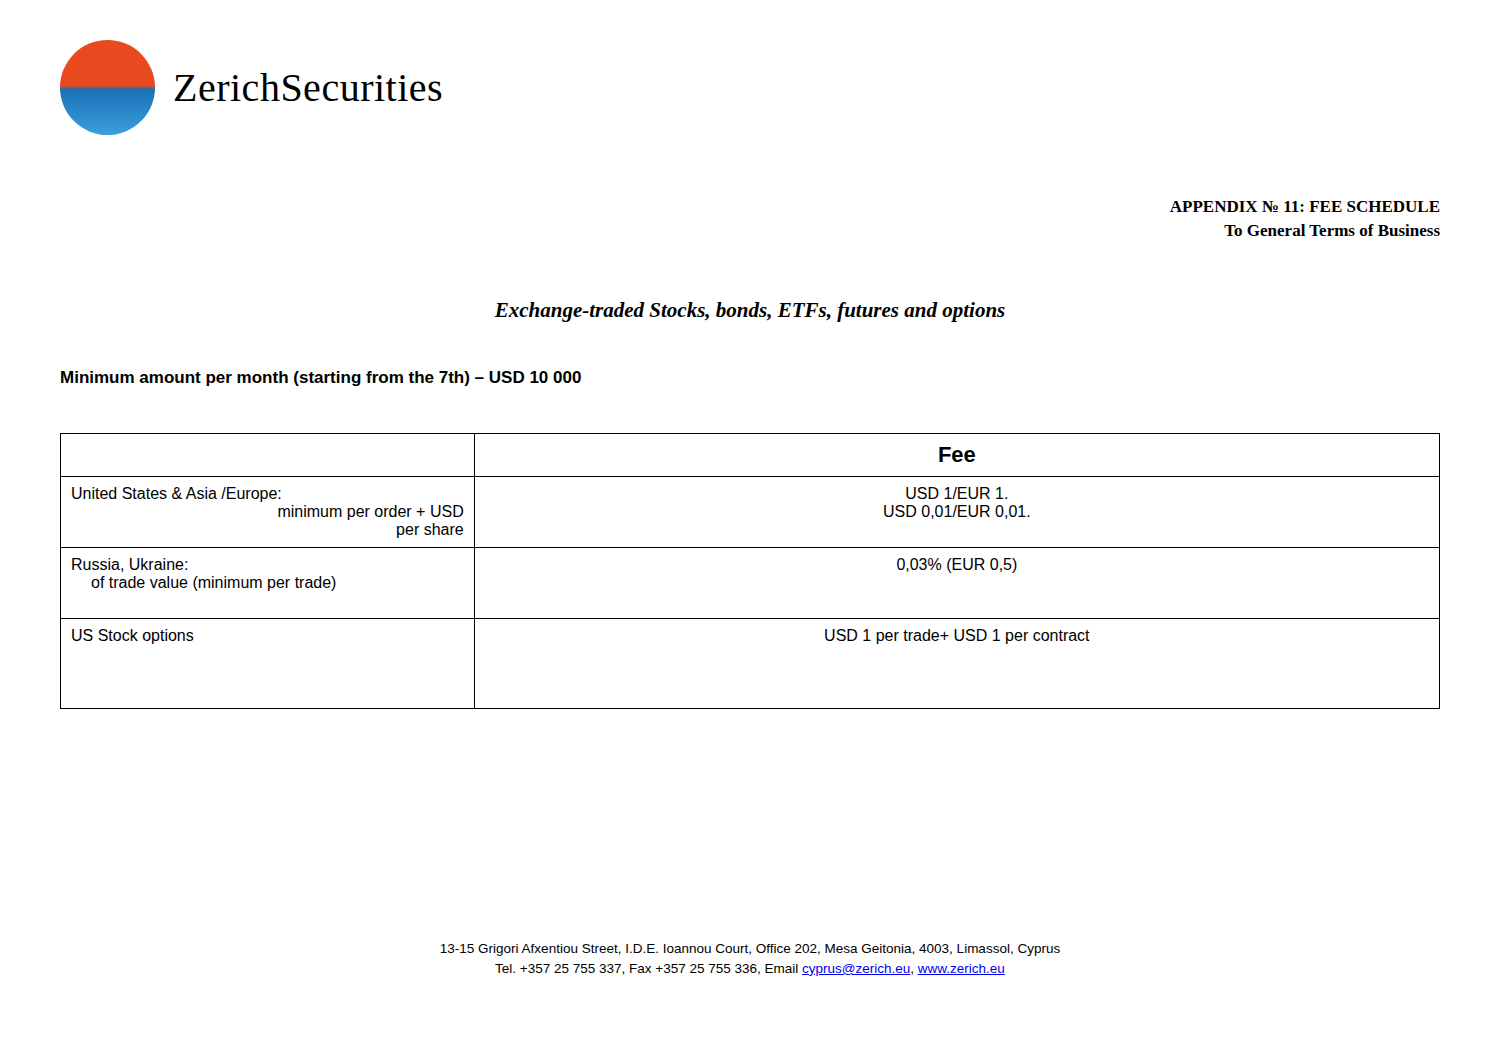ZerichSecurities
APPENDIX № 11: FEE SCHEDULE
To General Terms of Business
Exchange-traded Stocks, bonds, ETFs, futures and options
Minimum amount per month (starting from the 7th) – USD 10 000
| | Fee |
| United States & Asia /Europe: minimum per order + USD per share | USD 1/EUR 1. USD 0,01/EUR 0,01. |
| Russia, Ukraine: of trade value (minimum per trade) | 0,03% (EUR 0,5) |
| US Stock options | USD 1 per trade+ USD 1 per contract |
13-15 Grigori Afxentiou Street, I.D.E. Ioannou Court, Office 202, Mesa Geitonia, 4003, Limassol, Cyprus
Tel. +357 25 755 337, Fax +357 25 755 336, Email cyprus@zerich.eu, www.zerich.eu